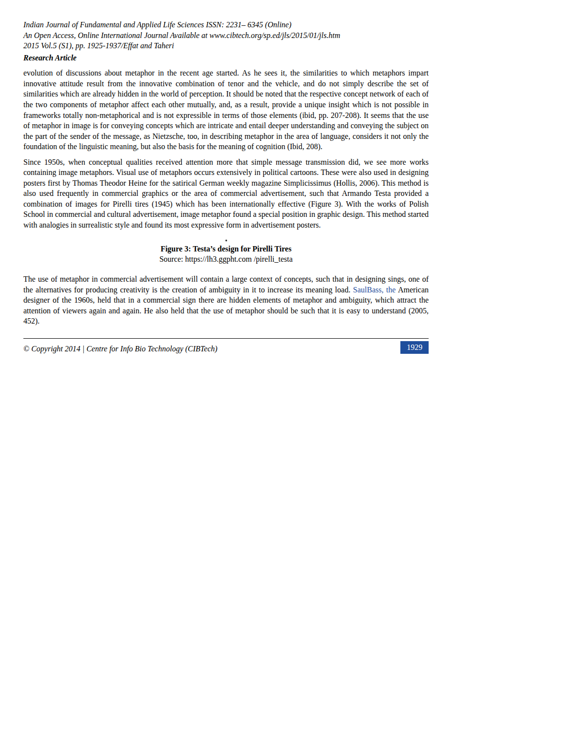Indian Journal of Fundamental and Applied Life Sciences ISSN: 2231– 6345 (Online)
An Open Access, Online International Journal Available at www.cibtech.org/sp.ed/jls/2015/01/jls.htm
2015 Vol.5 (S1), pp. 1925-1937/Effat and Taheri
Research Article
evolution of discussions about metaphor in the recent age started. As he sees it, the similarities to which metaphors impart innovative attitude result from the innovative combination of tenor and the vehicle, and do not simply describe the set of similarities which are already hidden in the world of perception. It should be noted that the respective concept network of each of the two components of metaphor affect each other mutually, and, as a result, provide a unique insight which is not possible in frameworks totally non-metaphorical and is not expressible in terms of those elements (ibid, pp. 207-208). It seems that the use of metaphor in image is for conveying concepts which are intricate and entail deeper understanding and conveying the subject on the part of the sender of the message, as Nietzsche, too, in describing metaphor in the area of language, considers it not only the foundation of the linguistic meaning, but also the basis for the meaning of cognition (Ibid, 208).
Since 1950s, when conceptual qualities received attention more that simple message transmission did, we see more works containing image metaphors. Visual use of metaphors occurs extensively in political cartoons. These were also used in designing posters first by Thomas Theodor Heine for the satirical German weekly magazine Simplicissimus (Hollis, 2006). This method is also used frequently in commercial graphics or the area of commercial advertisement, such that Armando Testa provided a combination of images for Pirelli tires (1945) which has been internationally effective (Figure 3). With the works of Polish School in commercial and cultural advertisement, image metaphor found a special position in graphic design. This method started with analogies in surrealistic style and found its most expressive form in advertisement posters.
Figure 3: Testa’s design for Pirelli Tires Source: https://lh3.ggpht.com /pirelli_testa
The use of metaphor in commercial advertisement will contain a large context of concepts, such that in designing sings, one of the alternatives for producing creativity is the creation of ambiguity in it to increase its meaning load. SaulBass, the American designer of the 1960s, held that in a commercial sign there are hidden elements of metaphor and ambiguity, which attract the attention of viewers again and again. He also held that the use of metaphor should be such that it is easy to understand (2005, 452).
© Copyright 2014 | Centre for Info Bio Technology (CIBTech) 1929